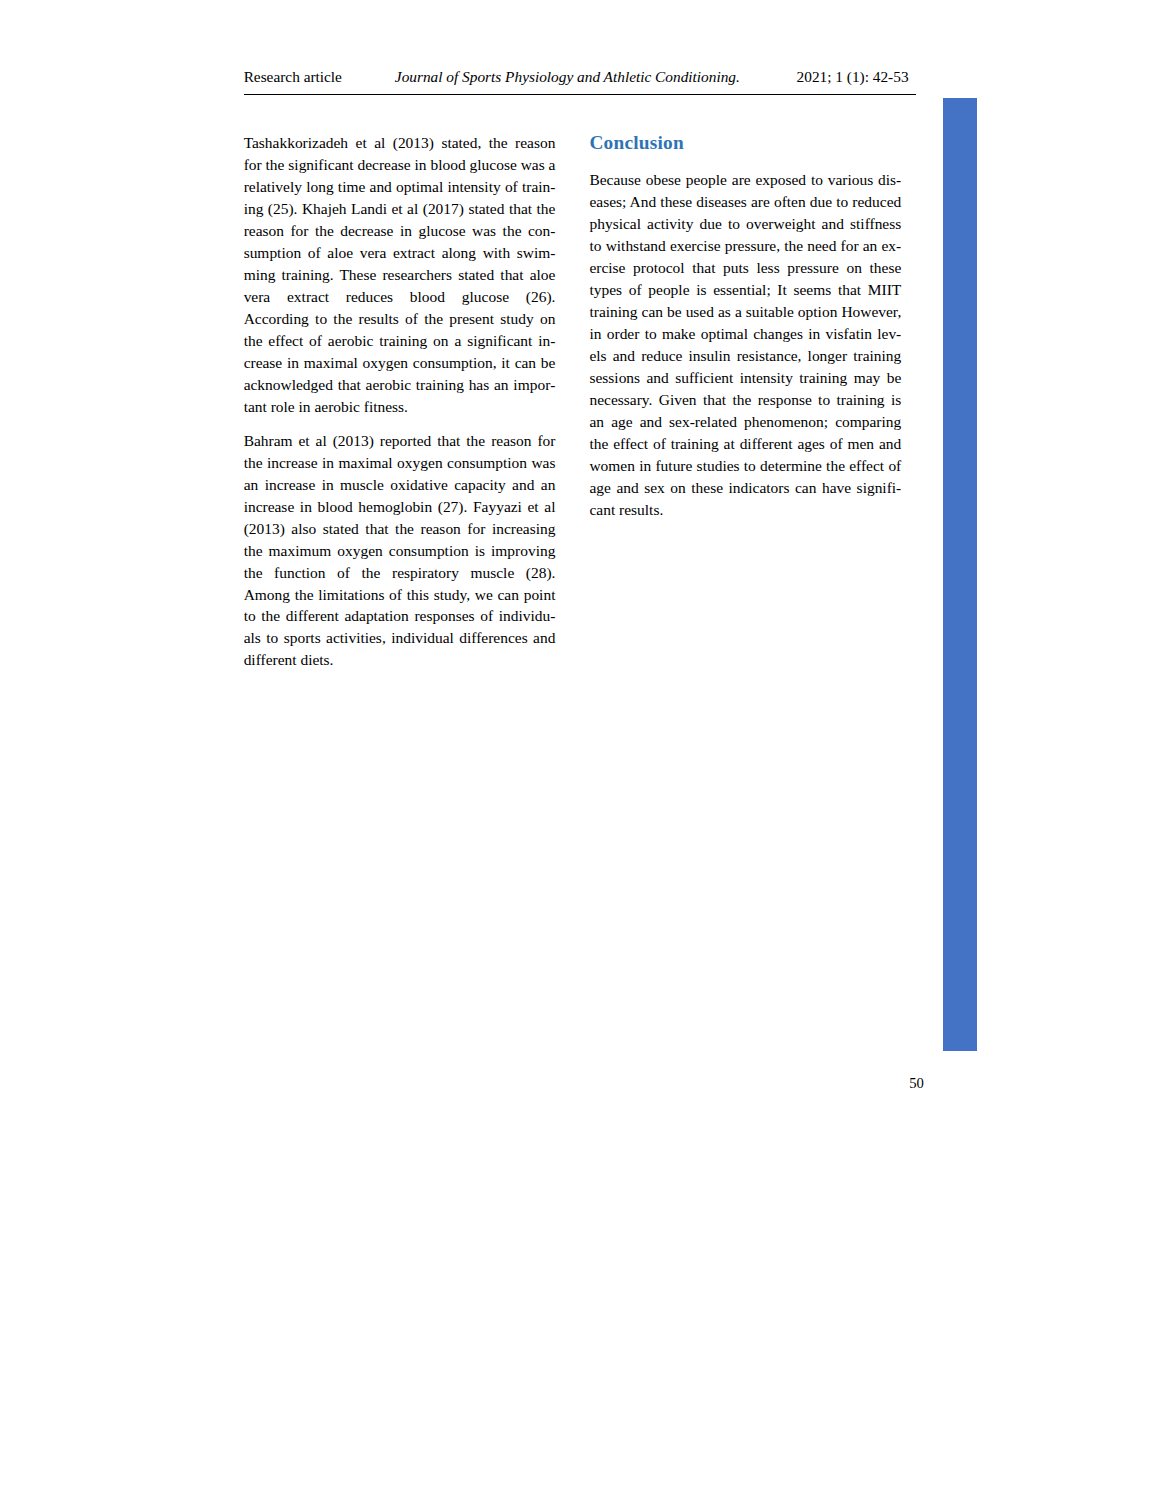Research article Journal of Sports Physiology and Athletic Conditioning. 2021; 1 (1): 42-53
Tashakkorizadeh et al (2013) stated, the reason for the significant decrease in blood glucose was a relatively long time and optimal intensity of training (25). Khajeh Landi et al (2017) stated that the reason for the decrease in glucose was the consumption of aloe vera extract along with swimming training. These researchers stated that aloe vera extract reduces blood glucose (26). According to the results of the present study on the effect of aerobic training on a significant increase in maximal oxygen consumption, it can be acknowledged that aerobic training has an important role in aerobic fitness.
Bahram et al (2013) reported that the reason for the increase in maximal oxygen consumption was an increase in muscle oxidative capacity and an increase in blood hemoglobin (27). Fayyazi et al (2013) also stated that the reason for increasing the maximum oxygen consumption is improving the function of the respiratory muscle (28). Among the limitations of this study, we can point to the different adaptation responses of individuals to sports activities, individual differences and different diets.
Conclusion
Because obese people are exposed to various diseases; And these diseases are often due to reduced physical activity due to overweight and stiffness to withstand exercise pressure, the need for an exercise protocol that puts less pressure on these types of people is essential; It seems that MIIT training can be used as a suitable option However, in order to make optimal changes in visfatin levels and reduce insulin resistance, longer training sessions and sufficient intensity training may be necessary. Given that the response to training is an age and sex-related phenomenon; comparing the effect of training at different ages of men and women in future studies to determine the effect of age and sex on these indicators can have significant results.
50